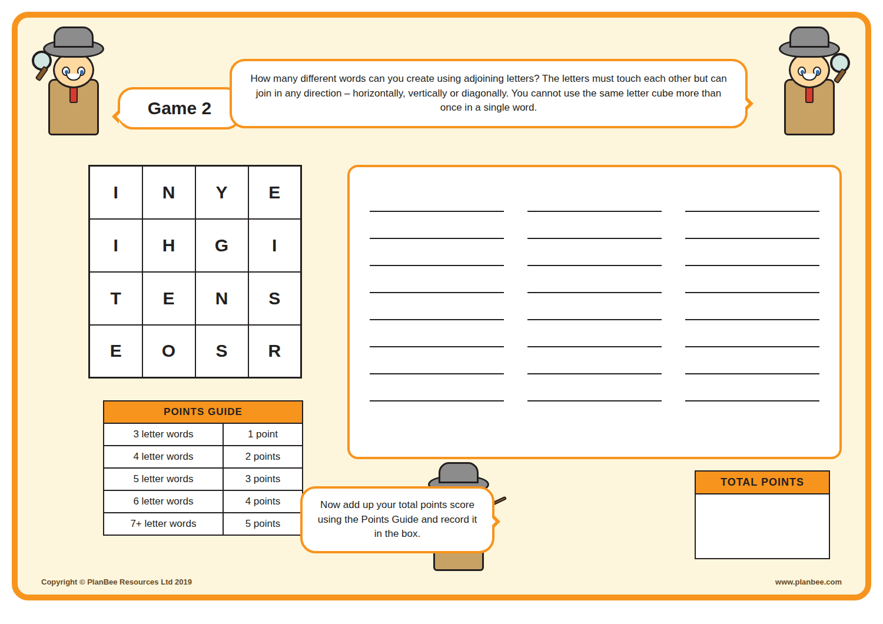Game 2
How many different words can you create using adjoining letters? The letters must touch each other but can join in any direction – horizontally, vertically or diagonally. You cannot use the same letter cube more than once in a single word.
| I | N | Y | E |
| I | H | G | I |
| T | E | N | S |
| E | O | S | R |
POINTS GUIDE
| 3 letter words | 1 point |
| 4 letter words | 2 points |
| 5 letter words | 3 points |
| 6 letter words | 4 points |
| 7+ letter words | 5 points |
Now add up your total points score using the Points Guide and record it in the box.
TOTAL POINTS
Copyright © PlanBee Resources Ltd 2019 www.planbee.com